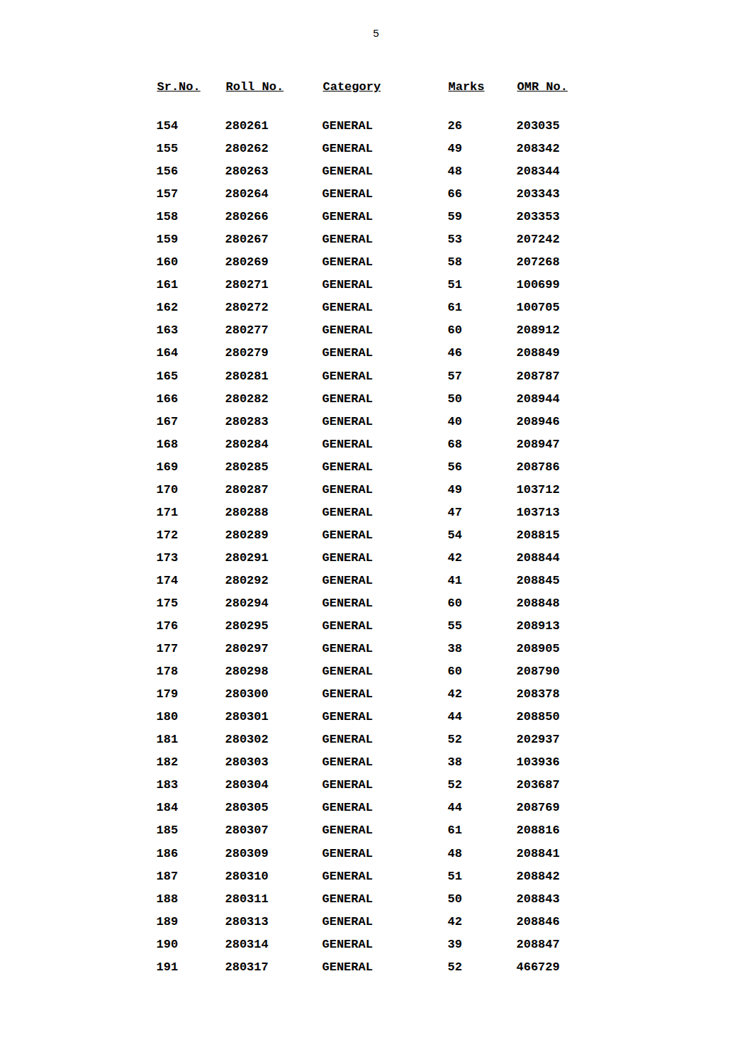5
| Sr.No. | Roll No. | Category | Marks | OMR No. |
| --- | --- | --- | --- | --- |
| 154 | 280261 | GENERAL | 26 | 203035 |
| 155 | 280262 | GENERAL | 49 | 208342 |
| 156 | 280263 | GENERAL | 48 | 208344 |
| 157 | 280264 | GENERAL | 66 | 203343 |
| 158 | 280266 | GENERAL | 59 | 203353 |
| 159 | 280267 | GENERAL | 53 | 207242 |
| 160 | 280269 | GENERAL | 58 | 207268 |
| 161 | 280271 | GENERAL | 51 | 100699 |
| 162 | 280272 | GENERAL | 61 | 100705 |
| 163 | 280277 | GENERAL | 60 | 208912 |
| 164 | 280279 | GENERAL | 46 | 208849 |
| 165 | 280281 | GENERAL | 57 | 208787 |
| 166 | 280282 | GENERAL | 50 | 208944 |
| 167 | 280283 | GENERAL | 40 | 208946 |
| 168 | 280284 | GENERAL | 68 | 208947 |
| 169 | 280285 | GENERAL | 56 | 208786 |
| 170 | 280287 | GENERAL | 49 | 103712 |
| 171 | 280288 | GENERAL | 47 | 103713 |
| 172 | 280289 | GENERAL | 54 | 208815 |
| 173 | 280291 | GENERAL | 42 | 208844 |
| 174 | 280292 | GENERAL | 41 | 208845 |
| 175 | 280294 | GENERAL | 60 | 208848 |
| 176 | 280295 | GENERAL | 55 | 208913 |
| 177 | 280297 | GENERAL | 38 | 208905 |
| 178 | 280298 | GENERAL | 60 | 208790 |
| 179 | 280300 | GENERAL | 42 | 208378 |
| 180 | 280301 | GENERAL | 44 | 208850 |
| 181 | 280302 | GENERAL | 52 | 202937 |
| 182 | 280303 | GENERAL | 38 | 103936 |
| 183 | 280304 | GENERAL | 52 | 203687 |
| 184 | 280305 | GENERAL | 44 | 208769 |
| 185 | 280307 | GENERAL | 61 | 208816 |
| 186 | 280309 | GENERAL | 48 | 208841 |
| 187 | 280310 | GENERAL | 51 | 208842 |
| 188 | 280311 | GENERAL | 50 | 208843 |
| 189 | 280313 | GENERAL | 42 | 208846 |
| 190 | 280314 | GENERAL | 39 | 208847 |
| 191 | 280317 | GENERAL | 52 | 466729 |